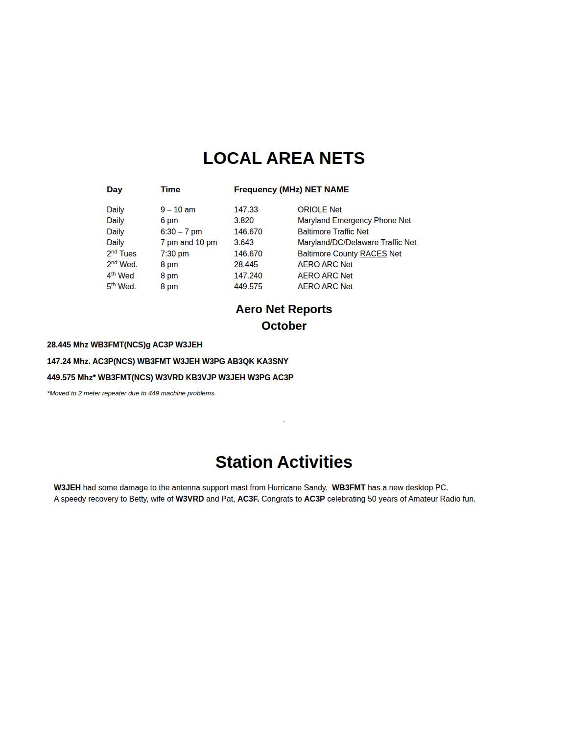LOCAL AREA NETS
| Day | Time | Frequency (MHz) NET NAME |
| --- | --- | --- |
| Daily | 9 – 10 am | 147.33 | ORIOLE Net |
| Daily | 6 pm | 3.820 | Maryland Emergency Phone Net |
| Daily | 6:30 – 7 pm | 146.670 | Baltimore Traffic Net |
| Daily | 7 pm and 10 pm | 3.643 | Maryland/DC/Delaware Traffic Net |
| 2 nd Tues | 7:30 pm | 146.670 | Baltimore County RACES Net |
| 2 nd Wed. | 8 pm | 28.445 | AERO ARC Net |
| 4 th Wed | 8 pm | 147.240 | AERO ARC Net |
| 5 th Wed. | 8 pm | 449.575 | AERO ARC Net |
Aero Net Reports
October
28.445 Mhz WB3FMT(NCS)g AC3P W3JEH
147.24 Mhz. AC3P(NCS) WB3FMT W3JEH W3PG AB3QK KA3SNY
449.575 Mhz* WB3FMT(NCS) W3VRD KB3VJP W3JEH W3PG AC3P
*Moved to 2 meter repeater due to 449 machine problems.
.
Station Activities
W3JEH had some damage to the antenna support mast from Hurricane Sandy. WB3FMT has a new desktop PC.
A speedy recovery to Betty, wife of W3VRD and Pat, AC3F. Congrats to AC3P celebrating 50 years of Amateur Radio fun.